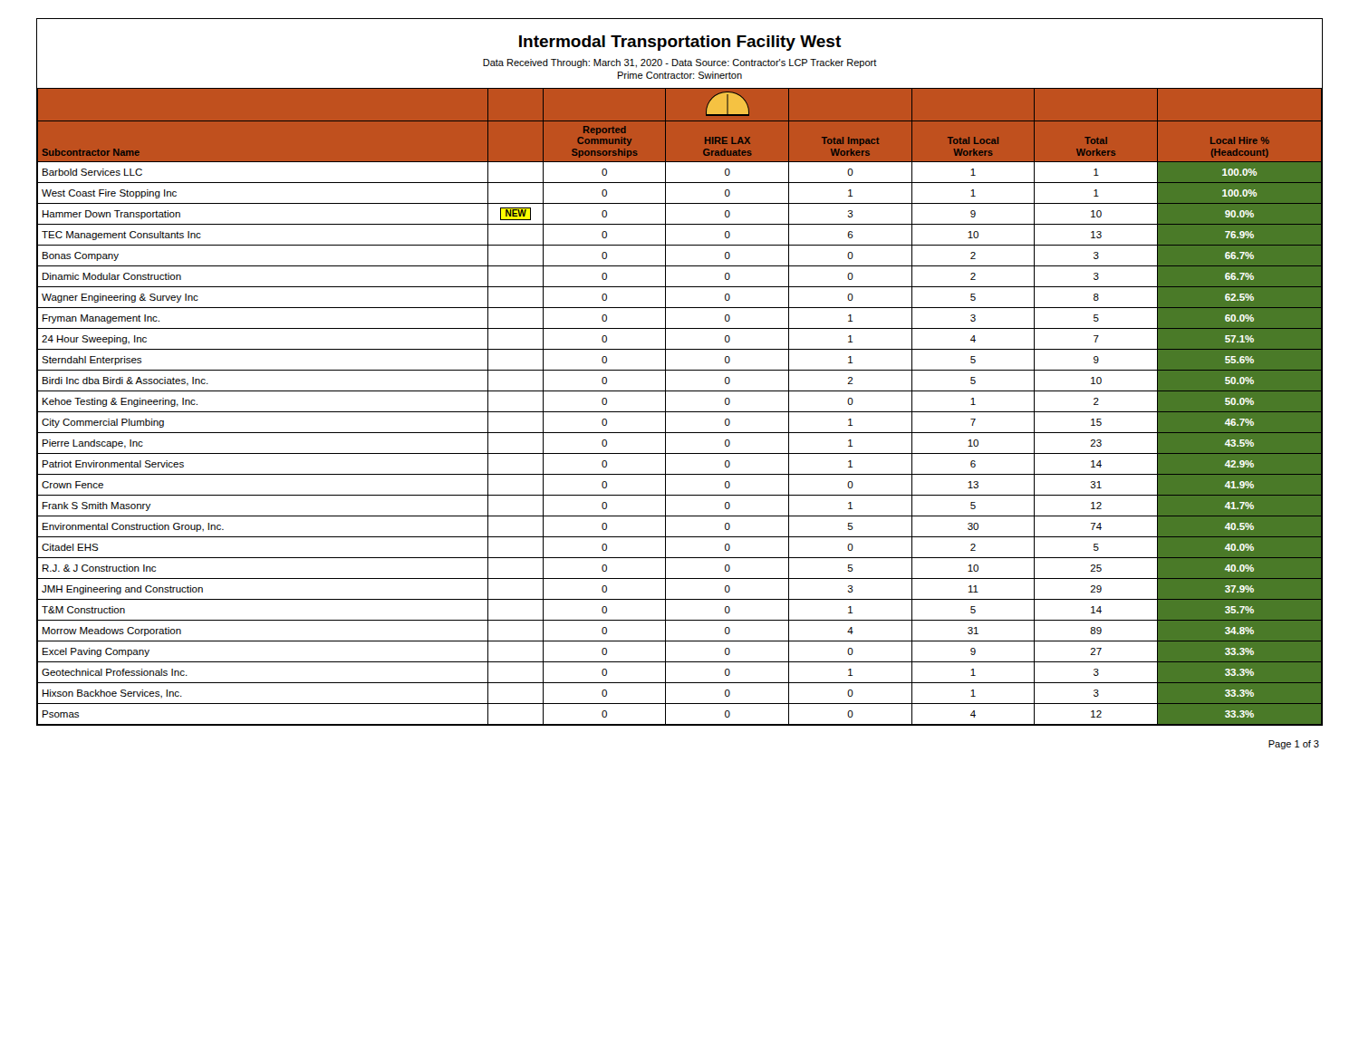Intermodal Transportation Facility West
Data Received Through: March 31, 2020 - Data Source: Contractor's LCP Tracker Report
Prime Contractor: Swinerton
| Subcontractor Name | | Reported Community Sponsorships | HIRE LAX Graduates | Total Impact Workers | Total Local Workers | Total Workers | Local Hire % (Headcount) |
| --- | --- | --- | --- | --- | --- | --- | --- |
| Barbold Services LLC | | 0 | 0 | 0 | 1 | 1 | 100.0% |
| West Coast Fire Stopping Inc | | 0 | 0 | 1 | 1 | 1 | 100.0% |
| Hammer Down Transportation | NEW | 0 | 0 | 3 | 9 | 10 | 90.0% |
| TEC Management Consultants Inc | | 0 | 0 | 6 | 10 | 13 | 76.9% |
| Bonas Company | | 0 | 0 | 0 | 2 | 3 | 66.7% |
| Dinamic Modular Construction | | 0 | 0 | 0 | 2 | 3 | 66.7% |
| Wagner Engineering & Survey Inc | | 0 | 0 | 0 | 5 | 8 | 62.5% |
| Fryman Management Inc. | | 0 | 0 | 1 | 3 | 5 | 60.0% |
| 24 Hour Sweeping, Inc | | 0 | 0 | 1 | 4 | 7 | 57.1% |
| Sterndahl Enterprises | | 0 | 0 | 1 | 5 | 9 | 55.6% |
| Birdi Inc dba Birdi & Associates, Inc. | | 0 | 0 | 2 | 5 | 10 | 50.0% |
| Kehoe Testing & Engineering, Inc. | | 0 | 0 | 0 | 1 | 2 | 50.0% |
| City Commercial Plumbing | | 0 | 0 | 1 | 7 | 15 | 46.7% |
| Pierre Landscape, Inc | | 0 | 0 | 1 | 10 | 23 | 43.5% |
| Patriot Environmental Services | | 0 | 0 | 1 | 6 | 14 | 42.9% |
| Crown Fence | | 0 | 0 | 0 | 13 | 31 | 41.9% |
| Frank S Smith Masonry | | 0 | 0 | 1 | 5 | 12 | 41.7% |
| Environmental Construction Group, Inc. | | 0 | 0 | 5 | 30 | 74 | 40.5% |
| Citadel EHS | | 0 | 0 | 0 | 2 | 5 | 40.0% |
| R.J. & J Construction Inc | | 0 | 0 | 5 | 10 | 25 | 40.0% |
| JMH Engineering and Construction | | 0 | 0 | 3 | 11 | 29 | 37.9% |
| T&M Construction | | 0 | 0 | 1 | 5 | 14 | 35.7% |
| Morrow Meadows Corporation | | 0 | 0 | 4 | 31 | 89 | 34.8% |
| Excel Paving Company | | 0 | 0 | 0 | 9 | 27 | 33.3% |
| Geotechnical Professionals Inc. | | 0 | 0 | 1 | 1 | 3 | 33.3% |
| Hixson Backhoe Services, Inc. | | 0 | 0 | 0 | 1 | 3 | 33.3% |
| Psomas | | 0 | 0 | 0 | 4 | 12 | 33.3% |
Page 1 of 3